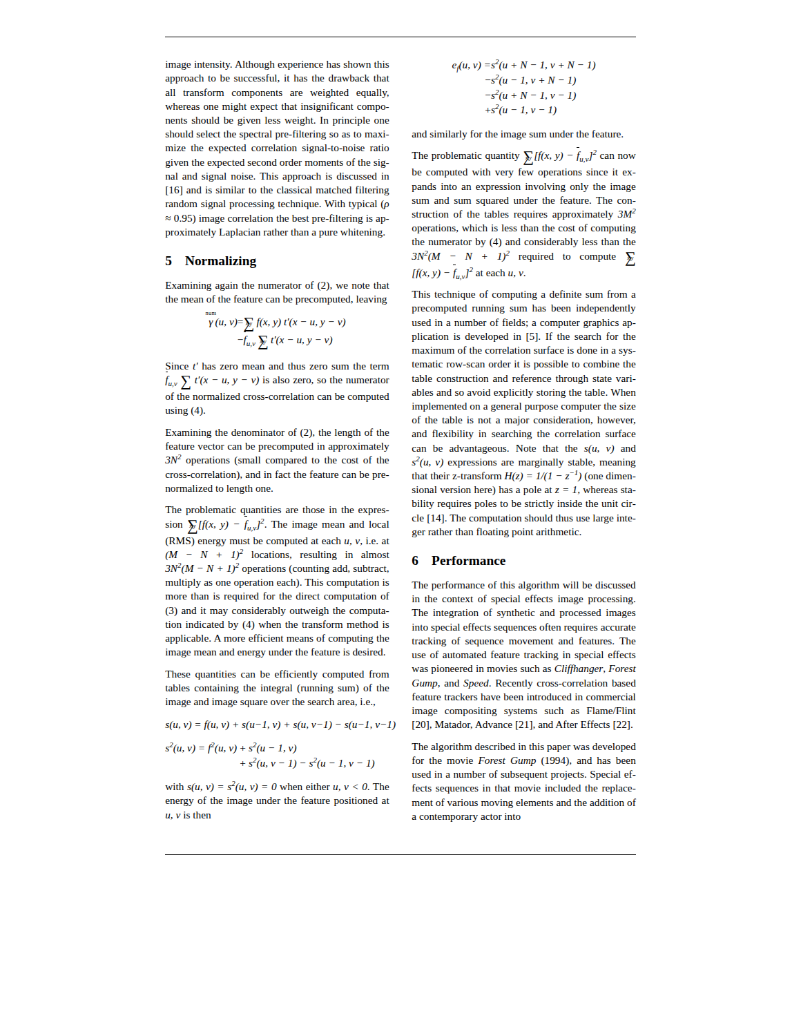image intensity. Although experience has shown this approach to be successful, it has the drawback that all transform components are weighted equally, whereas one might expect that insignificant components should be given less weight. In principle one should select the spectral pre-filtering so as to maximize the expected correlation signal-to-noise ratio given the expected second order moments of the signal and signal noise. This approach is discussed in [16] and is similar to the classical matched filtering random signal processing technique. With typical (ρ ≈ 0.95) image correlation the best pre-filtering is approximately Laplacian rather than a pure whitening.
5 Normalizing
Examining again the numerator of (2), we note that the mean of the feature can be precomputed, leaving
| num γ (u, v) | = | ∑ x,y f(x, y) t′(x − u, y − v) |
| | − | f u,v ∑ x,y t′(x − u, y − v) |
Since t′ has zero mean and thus zero sum the term fu,v ∑ t′(x − u, y − v) is also zero, so the numerator of the normalized cross-correlation can be computed using (4).
Examining the denominator of (2), the length of the feature vector can be precomputed in approximately 3N2 operations (small compared to the cost of the cross-correlation), and in fact the feature can be pre-normalized to length one.
The problematic quantities are those in the expression ∑x,y[f(x, y) − fu,v]2. The image mean and local (RMS) energy must be computed at each u, v, i.e. at (M − N + 1)2 locations, resulting in almost 3N2(M − N + 1)2 operations (counting add, subtract, multiply as one operation each). This computation is more than is required for the direct computation of (3) and it may considerably outweigh the computation indicated by (4) when the transform method is applicable. A more efficient means of computing the image mean and energy under the feature is desired.
These quantities can be efficiently computed from tables containing the integral (running sum) of the image and image square over the search area, i.e.,
s(u, v) = f(u, v) + s(u−1, v) + s(u, v−1) − s(u−1, v−1)
| s 2 (u, v) = f 2 (u, v) | + | s 2 (u − 1, v) |
| | + | s 2 (u, v − 1) − s 2 (u − 1, v − 1) |
with s(u, v) = s2(u, v) = 0 when either u, v < 0. The energy of the image under the feature positioned at u, v is then
| e f (u, v) = | s 2 (u + N − 1, v + N − 1) |
| − | s 2 (u − 1, v + N − 1) |
| − | s 2 (u + N − 1, v − 1) |
| + | s 2 (u − 1, v − 1) |
and similarly for the image sum under the feature.
The problematic quantity ∑x,y[f(x, y) − fu,v]2 can now be computed with very few operations since it expands into an expression involving only the image sum and sum squared under the feature. The construction of the tables requires approximately 3M2 operations, which is less than the cost of computing the numerator by (4) and considerably less than the 3N2(M − N + 1)2 required to compute ∑x,y[f(x, y) − fu,v]2 at each u, v.
This technique of computing a definite sum from a precomputed running sum has been independently used in a number of fields; a computer graphics application is developed in [5]. If the search for the maximum of the correlation surface is done in a systematic row-scan order it is possible to combine the table construction and reference through state variables and so avoid explicitly storing the table. When implemented on a general purpose computer the size of the table is not a major consideration, however, and flexibility in searching the correlation surface can be advantageous. Note that the s(u, v) and s2(u, v) expressions are marginally stable, meaning that their z-transform H(z) = 1/(1 − z−1) (one dimensional version here) has a pole at z = 1, whereas stability requires poles to be strictly inside the unit circle [14]. The computation should thus use large integer rather than floating point arithmetic.
6 Performance
The performance of this algorithm will be discussed in the context of special effects image processing. The integration of synthetic and processed images into special effects sequences often requires accurate tracking of sequence movement and features. The use of automated feature tracking in special effects was pioneered in movies such as Cliffhanger, Forest Gump, and Speed. Recently cross-correlation based feature trackers have been introduced in commercial image compositing systems such as Flame/Flint [20], Matador, Advance [21], and After Effects [22].
The algorithm described in this paper was developed for the movie Forest Gump (1994), and has been used in a number of subsequent projects. Special effects sequences in that movie included the replacement of various moving elements and the addition of a contemporary actor into